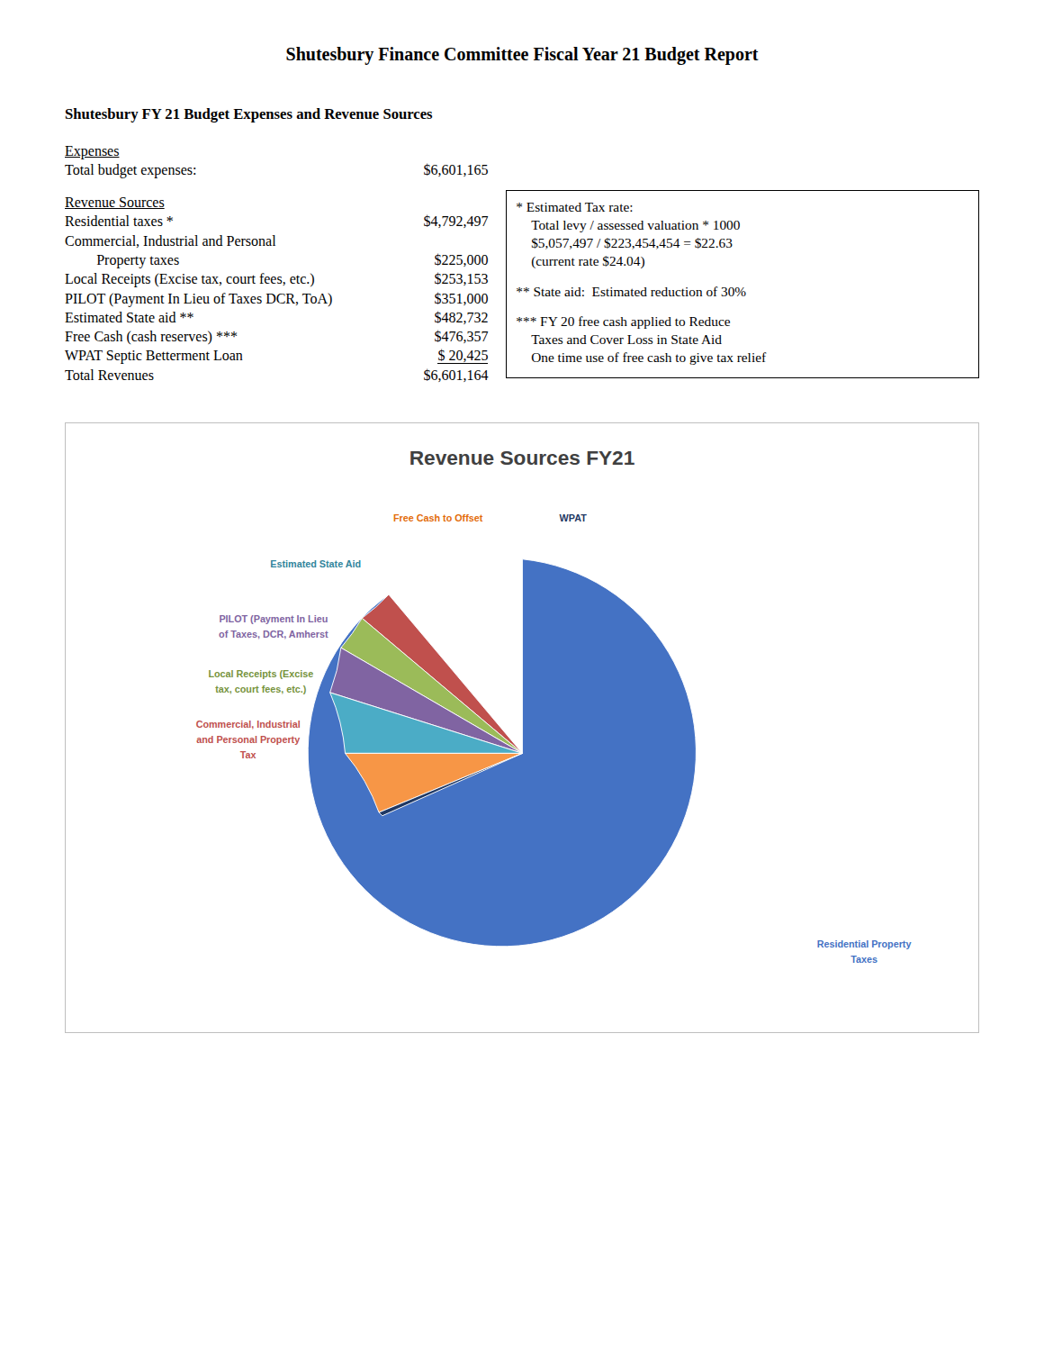Shutesbury Finance Committee Fiscal Year 21 Budget Report
Shutesbury FY 21 Budget Expenses and Revenue Sources
| Expenses | |
| Total budget expenses: | $6,601,165 |
| Revenue Sources | |
| Residential taxes * | $4,792,497 |
| Commercial, Industrial and Personal | |
| Property taxes | $225,000 |
| Local Receipts (Excise tax, court fees, etc.) | $253,153 |
| PILOT (Payment In Lieu of Taxes DCR, ToA) | $351,000 |
| Estimated State aid ** | $482,732 |
| Free Cash (cash reserves) *** | $476,357 |
| WPAT Septic Betterment Loan | $ 20,425 |
| Total Revenues | $6,601,164 |
* Estimated Tax rate: Total levy / assessed valuation * 1000 $5,057,497 / $223,454,454 = $22.63 (current rate $24.04)
** State aid: Estimated reduction of 30%
*** FY 20 free cash applied to Reduce Taxes and Cover Loss in State Aid One time use of free cash to give tax relief
Revenue Sources FY21
Slices drawn starting at 12 o'clock going clockwise: Residential 72.6%, Commercial 3.4%, Local Receipts 3.8%, PILOT 5.3%, State Aid 7.3%, Free Cash 7.2%, WPAT 0.3% Residential Property Taxes Commercial, Industrial and Personal Property Tax Local Receipts (Excise tax, court fees, etc.) PILOT (Payment In Lieu of Taxes, DCR, Amherst Estimated State Aid Free Cash to Offset WPAT